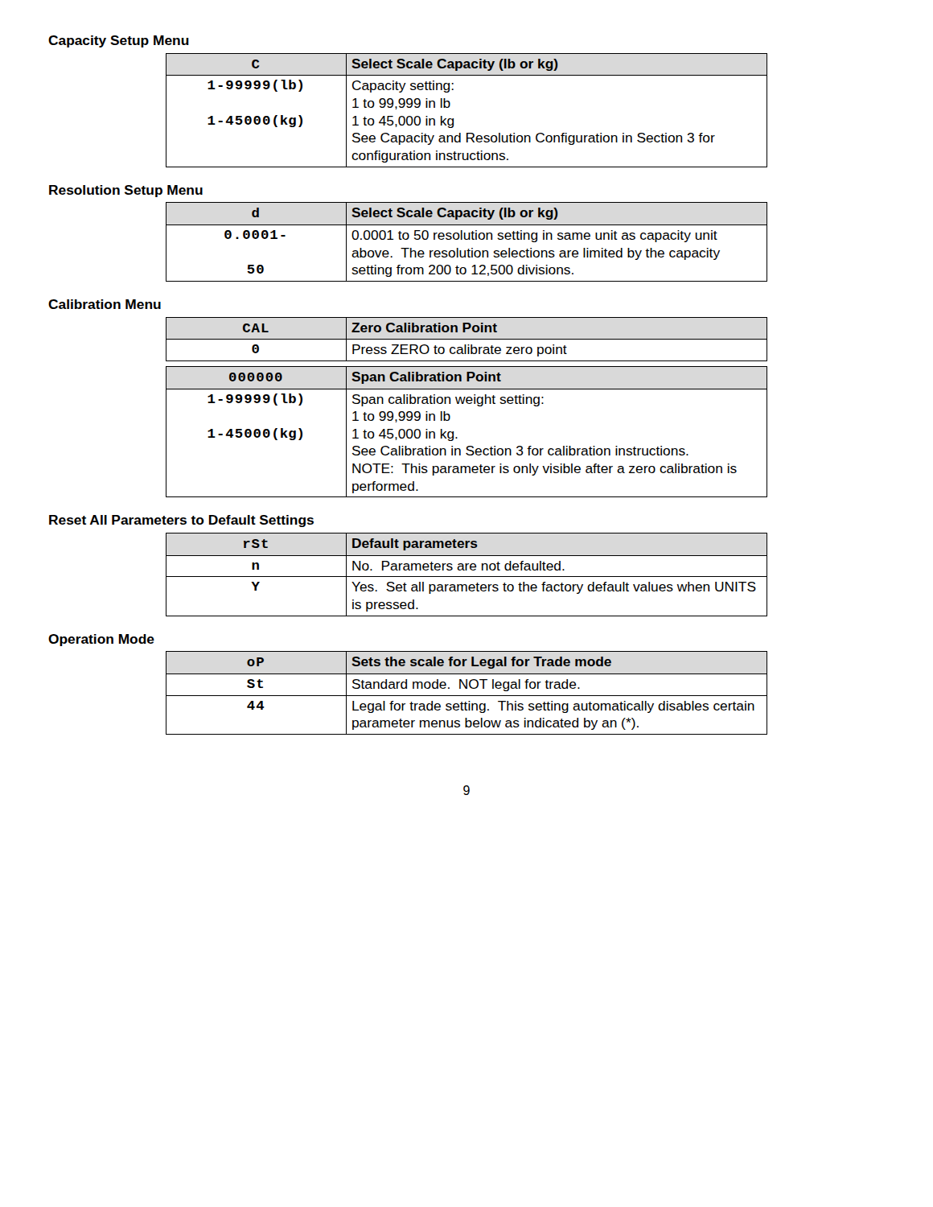Capacity Setup Menu
| C | Select Scale Capacity (lb or kg) |
| --- | --- |
| 1-99999 (lb) 1-45000 (kg) | Capacity setting: 1 to 99,999 in lb 1 to 45,000 in kg See Capacity and Resolution Configuration in Section 3 for configuration instructions. |
Resolution Setup Menu
| d | Select Scale Capacity (lb or kg) |
| --- | --- |
| 0.0001- 50 | 0.0001 to 50 resolution setting in same unit as capacity unit above. The resolution selections are limited by the capacity setting from 200 to 12,500 divisions. |
Calibration Menu
| CAL | Zero Calibration Point |
| --- | --- |
| 0 | Press ZERO to calibrate zero point |
| 000000 | Span Calibration Point |
| --- | --- |
| 1-99999 (lb) 1-45000 (kg) | Span calibration weight setting: 1 to 99,999 in lb 1 to 45,000 in kg. See Calibration in Section 3 for calibration instructions. NOTE: This parameter is only visible after a zero calibration is performed. |
Reset All Parameters to Default Settings
| rSt | Default parameters |
| --- | --- |
| n | No. Parameters are not defaulted. |
| Y | Yes. Set all parameters to the factory default values when UNITS is pressed. |
Operation Mode
| oP | Sets the scale for Legal for Trade mode |
| --- | --- |
| St | Standard mode. NOT legal for trade. |
| 44 | Legal for trade setting. This setting automatically disables certain parameter menus below as indicated by an (*). |
9